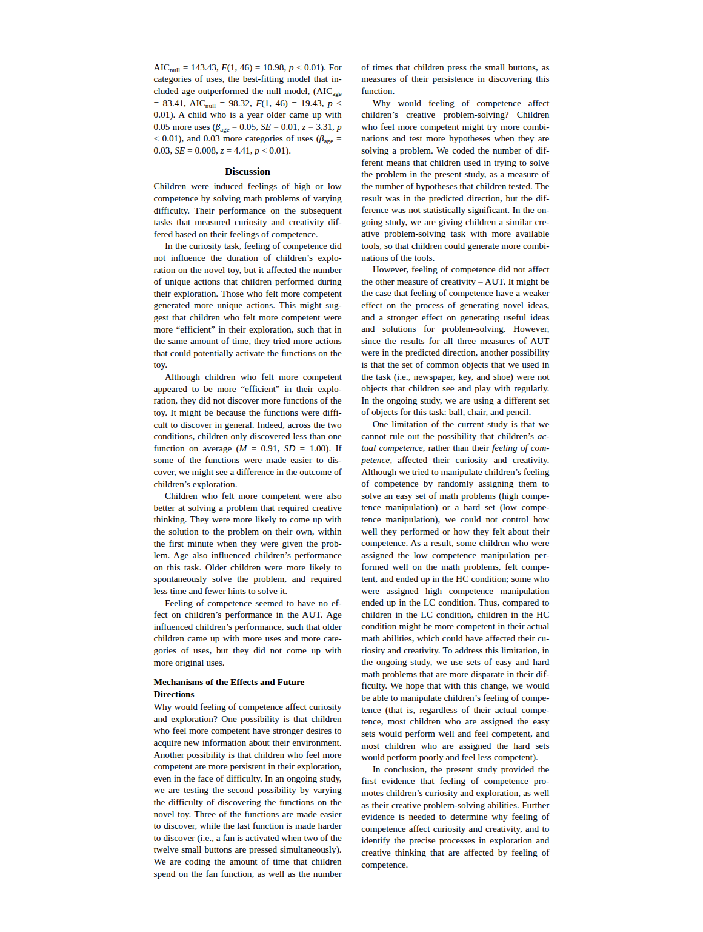AICnull = 143.43, F(1, 46) = 10.98, p < 0.01). For categories of uses, the best-fitting model that included age outperformed the null model, (AICage = 83.41, AICnull = 98.32, F(1, 46) = 19.43, p < 0.01). A child who is a year older came up with 0.05 more uses (βage = 0.05, SE = 0.01, z = 3.31, p < 0.01), and 0.03 more categories of uses (βage = 0.03, SE = 0.008, z = 4.41, p < 0.01).
Discussion
Children were induced feelings of high or low competence by solving math problems of varying difficulty. Their performance on the subsequent tasks that measured curiosity and creativity differed based on their feelings of competence.
In the curiosity task, feeling of competence did not influence the duration of children’s exploration on the novel toy, but it affected the number of unique actions that children performed during their exploration. Those who felt more competent generated more unique actions. This might suggest that children who felt more competent were more “efficient” in their exploration, such that in the same amount of time, they tried more actions that could potentially activate the functions on the toy.
Although children who felt more competent appeared to be more “efficient” in their exploration, they did not discover more functions of the toy. It might be because the functions were difficult to discover in general. Indeed, across the two conditions, children only discovered less than one function on average (M = 0.91, SD = 1.00). If some of the functions were made easier to discover, we might see a difference in the outcome of children’s exploration.
Children who felt more competent were also better at solving a problem that required creative thinking. They were more likely to come up with the solution to the problem on their own, within the first minute when they were given the problem. Age also influenced children’s performance on this task. Older children were more likely to spontaneously solve the problem, and required less time and fewer hints to solve it.
Feeling of competence seemed to have no effect on children’s performance in the AUT. Age influenced children’s performance, such that older children came up with more uses and more categories of uses, but they did not come up with more original uses.
Mechanisms of the Effects and Future Directions
Why would feeling of competence affect curiosity and exploration? One possibility is that children who feel more competent have stronger desires to acquire new information about their environment. Another possibility is that children who feel more competent are more persistent in their exploration, even in the face of difficulty. In an ongoing study, we are testing the second possibility by varying the difficulty of discovering the functions on the novel toy. Three of the functions are made easier to discover, while the last function is made harder to discover (i.e., a fan is activated when two of the twelve small buttons are pressed simultaneously). We are coding the amount of time that children spend on the fan function, as well as the number of times that children press the small buttons, as measures of their persistence in discovering this function.
Why would feeling of competence affect children’s creative problem-solving? Children who feel more competent might try more combinations and test more hypotheses when they are solving a problem. We coded the number of different means that children used in trying to solve the problem in the present study, as a measure of the number of hypotheses that children tested. The result was in the predicted direction, but the difference was not statistically significant. In the ongoing study, we are giving children a similar creative problem-solving task with more available tools, so that children could generate more combinations of the tools.
However, feeling of competence did not affect the other measure of creativity – AUT. It might be the case that feeling of competence have a weaker effect on the process of generating novel ideas, and a stronger effect on generating useful ideas and solutions for problem-solving. However, since the results for all three measures of AUT were in the predicted direction, another possibility is that the set of common objects that we used in the task (i.e., newspaper, key, and shoe) were not objects that children see and play with regularly. In the ongoing study, we are using a different set of objects for this task: ball, chair, and pencil.
One limitation of the current study is that we cannot rule out the possibility that children’s actual competence, rather than their feeling of competence, affected their curiosity and creativity. Although we tried to manipulate children’s feeling of competence by randomly assigning them to solve an easy set of math problems (high competence manipulation) or a hard set (low competence manipulation), we could not control how well they performed or how they felt about their competence. As a result, some children who were assigned the low competence manipulation performed well on the math problems, felt competent, and ended up in the HC condition; some who were assigned high competence manipulation ended up in the LC condition. Thus, compared to children in the LC condition, children in the HC condition might be more competent in their actual math abilities, which could have affected their curiosity and creativity. To address this limitation, in the ongoing study, we use sets of easy and hard math problems that are more disparate in their difficulty. We hope that with this change, we would be able to manipulate children’s feeling of competence (that is, regardless of their actual competence, most children who are assigned the easy sets would perform well and feel competent, and most children who are assigned the hard sets would perform poorly and feel less competent).
In conclusion, the present study provided the first evidence that feeling of competence promotes children’s curiosity and exploration, as well as their creative problem-solving abilities. Further evidence is needed to determine why feeling of competence affect curiosity and creativity, and to identify the precise processes in exploration and creative thinking that are affected by feeling of competence.